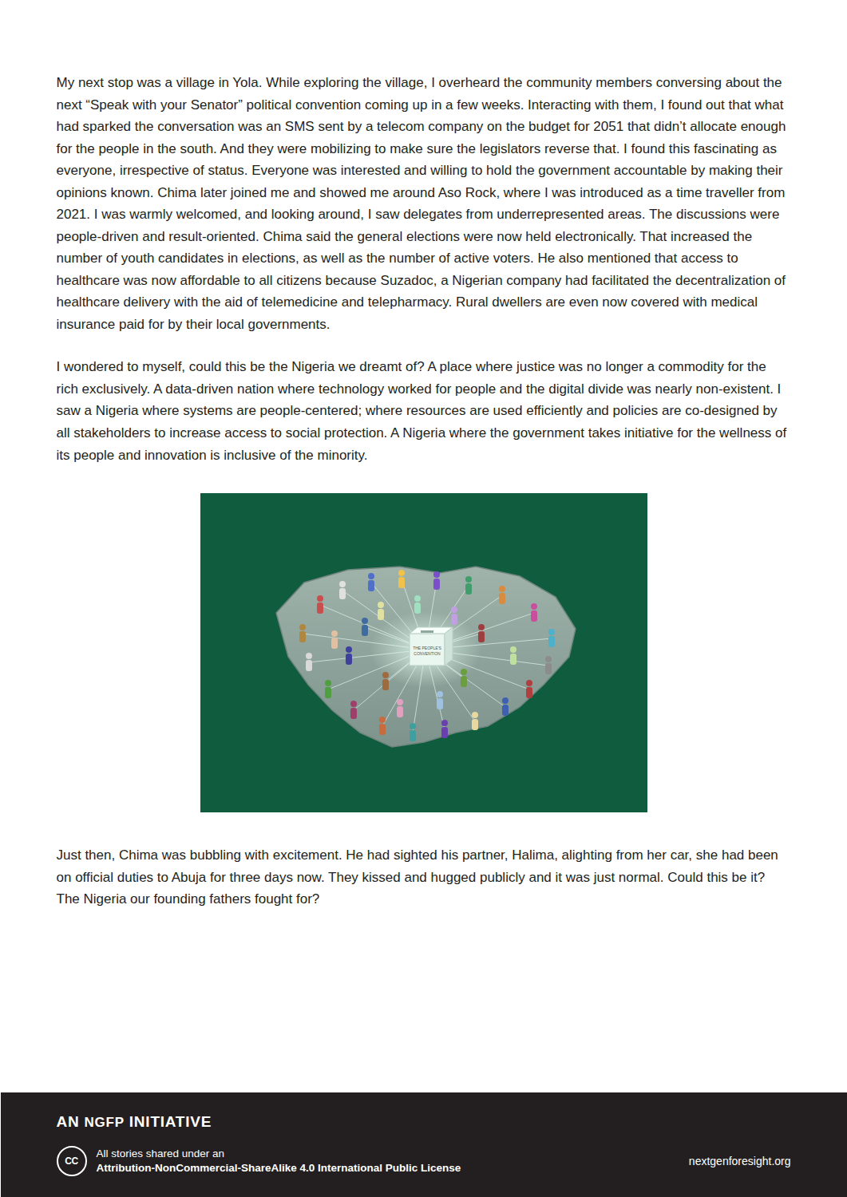My next stop was a village in Yola. While exploring the village, I overheard the community members conversing about the next “Speak with your Senator” political convention coming up in a few weeks. Interacting with them, I found out that what had sparked the conversation was an SMS sent by a telecom company on the budget for 2051 that didn’t allocate enough for the people in the south. And they were mobilizing to make sure the legislators reverse that. I found this fascinating as everyone, irrespective of status. Everyone was interested and willing to hold the government accountable by making their opinions known. Chima later joined me and showed me around Aso Rock, where I was introduced as a time traveller from 2021. I was warmly welcomed, and looking around, I saw delegates from underrepresented areas. The discussions were people-driven and result-oriented. Chima said the general elections were now held electronically. That increased the number of youth candidates in elections, as well as the number of active voters. He also mentioned that access to healthcare was now affordable to all citizens because Suzadoc, a Nigerian company had facilitated the decentralization of healthcare delivery with the aid of telemedicine and telepharmacy. Rural dwellers are even now covered with medical insurance paid for by their local governments.
I wondered to myself, could this be the Nigeria we dreamt of? A place where justice was no longer a commodity for the rich exclusively. A data-driven nation where technology worked for people and the digital divide was nearly non-existent. I saw a Nigeria where systems are people-centered; where resources are used efficiently and policies are co-designed by all stakeholders to increase access to social protection. A Nigeria where the government takes initiative for the wellness of its people and innovation is inclusive of the minority.
THE PEOPLE'S CONVENTION
Just then, Chima was bubbling with excitement. He had sighted his partner, Halima, alighting from her car, she had been on official duties to Abuja for three days now. They kissed and hugged publicly and it was just normal. Could this be it? The Nigeria our founding fathers fought for?
AN NGFP INITIATIVE
CC
All stories shared under an
Attribution-NonCommercial-ShareAlike 4.0 International Public License
nextgenforesight.org